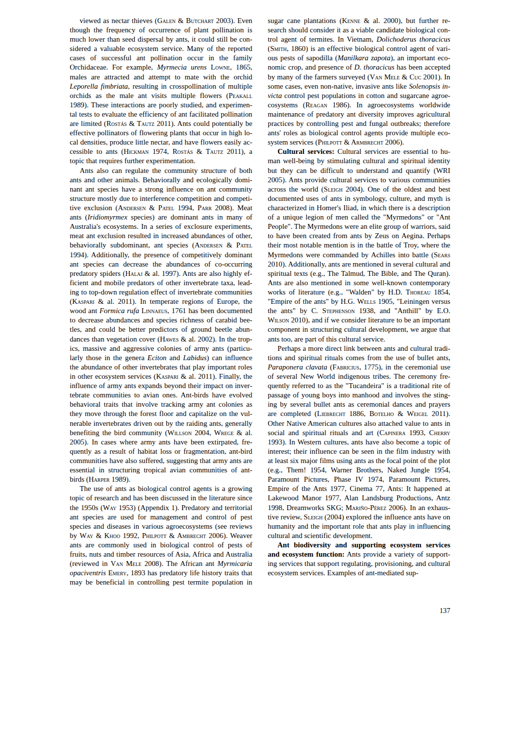viewed as nectar thieves (Galen & Butchart 2003). Even though the frequency of occurrence of plant pollination is much lower than seed dispersal by ants, it could still be considered a valuable ecosystem service. Many of the reported cases of successful ant pollination occur in the family Orchidaceae. For example, Myrmecia urens Lowne, 1865, males are attracted and attempt to mate with the orchid Leporella fimbriata, resulting in crosspollination of multiple orchids as the male ant visits multiple flowers (Peakall 1989). These interactions are poorly studied, and experimental tests to evaluate the efficiency of ant facilitated pollination are limited (Rostás & Tautz 2011). Ants could potentially be effective pollinators of flowering plants that occur in high local densities, produce little nectar, and have flowers easily accessible to ants (Hickman 1974, Rostás & Tautz 2011), a topic that requires further experimentation.
Ants also can regulate the community structure of both ants and other animals. Behaviorally and ecologically dominant ant species have a strong influence on ant community structure mostly due to interference competition and competitive exclusion (Andersen & Patel 1994, Parr 2008). Meat ants (Iridiomyrmex species) are dominant ants in many of Australia's ecosystems. In a series of exclosure experiments, meat ant exclusion resulted in increased abundances of other, behaviorally subdominant, ant species (Andersen & Patel 1994). Additionally, the presence of competitively dominant ant species can decrease the abundances of co-occurring predatory spiders (Halaj & al. 1997). Ants are also highly efficient and mobile predators of other invertebrate taxa, leading to top-down regulation effect of invertebrate communities (Kaspari & al. 2011). In temperate regions of Europe, the wood ant Formica rufa Linnaeus, 1761 has been documented to decrease abundances and species richness of carabid beetles, and could be better predictors of ground beetle abundances than vegetation cover (Hawes & al. 2002). In the tropics, massive and aggressive colonies of army ants (particularly those in the genera Eciton and Labidus) can influence the abundance of other invertebrates that play important roles in other ecosystem services (Kaspari & al. 2011). Finally, the influence of army ants expands beyond their impact on invertebrate communities to avian ones. Ant-birds have evolved behavioral traits that involve tracking army ant colonies as they move through the forest floor and capitalize on the vulnerable invertebrates driven out by the raiding ants, generally benefiting the bird community (Willson 2004, Wrege & al. 2005). In cases where army ants have been extirpated, frequently as a result of habitat loss or fragmentation, ant-bird communities have also suffered, suggesting that army ants are essential in structuring tropical avian communities of ant-birds (Harper 1989).
The use of ants as biological control agents is a growing topic of research and has been discussed in the literature since the 1950s (Way 1953) (Appendix 1). Predatory and territorial ant species are used for management and control of pest species and diseases in various agroecosystems (see reviews by Way & Khoo 1992, Philpott & Ambrecht 2006). Weaver ants are commonly used in biological control of pests of fruits, nuts and timber resources of Asia, Africa and Australia (reviewed in Van Mele 2008). The African ant Myrmicaria opaciventris Emery, 1893 has predatory life history traits that may be beneficial in controlling pest termite population in sugar cane plantations (Kenne & al. 2000), but further research should consider it as a viable candidate biological control agent of termites. In Vietnam, Dolichoderus thoracicus (Smith, 1860) is an effective biological control agent of various pests of sapodilla (Manilkara zapota), an important economic crop, and presence of D. thoracicus has been accepted by many of the farmers surveyed (Van Mele & Cuc 2001). In some cases, even non-native, invasive ants like Solenopsis invicta control pest populations in cotton and sugarcane agroecosystems (Reagan 1986). In agroecosystems worldwide maintenance of predatory ant diversity improves agricultural practices by controlling pest and fungal outbreaks; therefore ants' roles as biological control agents provide multiple ecosystem services (Philpott & Armbrecht 2006).
Cultural services: Cultural services are essential to human well-being by stimulating cultural and spiritual identity but they can be difficult to understand and quantify (WRI 2005). Ants provide cultural services to various communities across the world (Sleigh 2004). One of the oldest and best documented uses of ants in symbology, culture, and myth is characterized in Homer's Iliad, in which there is a description of a unique legion of men called the "Myrmedons" or "Ant People". The Myrmedons were an elite group of warriors, said to have been created from ants by Zeus on Aegina. Perhaps their most notable mention is in the battle of Troy, where the Myrmedons were commanded by Achilles into battle (Sears 2010). Additionally, ants are mentioned in several cultural and spiritual texts (e.g., The Talmud, The Bible, and The Quran). Ants are also mentioned in some well-known contemporary works of literature (e.g., "Walden" by H.D. Thoreau 1854, "Empire of the ants" by H.G. Wells 1905, "Leiningen versus the ants" by C. Stephenson 1938, and "Anthill" by E.O. Wilson 2010), and if we consider literature to be an important component in structuring cultural development, we argue that ants too, are part of this cultural service.
Perhaps a more direct link between ants and cultural traditions and spiritual rituals comes from the use of bullet ants, Paraponera clavata (Fabricius, 1775), in the ceremonial use of several New World indigenous tribes. The ceremony frequently referred to as the "Tucandeira" is a traditional rite of passage of young boys into manhood and involves the stinging by several bullet ants as ceremonial dances and prayers are completed (Liebrecht 1886, Botelho & Weigel 2011). Other Native American cultures also attached value to ants in social and spiritual rituals and art (Capinera 1993, Cherry 1993). In Western cultures, ants have also become a topic of interest; their influence can be seen in the film industry with at least six major films using ants as the focal point of the plot (e.g., Them! 1954, Warner Brothers, Naked Jungle 1954, Paramount Pictures, Phase IV 1974, Paramount Pictures, Empire of the Ants 1977, Cinema 77, Ants: It happened at Lakewood Manor 1977, Alan Landsburg Productions, Antz 1998, Dreamworks SKG; Mariño-Pérez 2006). In an exhaustive review, Sleigh (2004) explored the influence ants have on humanity and the important role that ants play in influencing cultural and scientific development.
Ant biodiversity and supporting ecosystem services and ecosystem function: Ants provide a variety of supporting services that support regulating, provisioning, and cultural ecosystem services. Examples of ant-mediated sup-
137